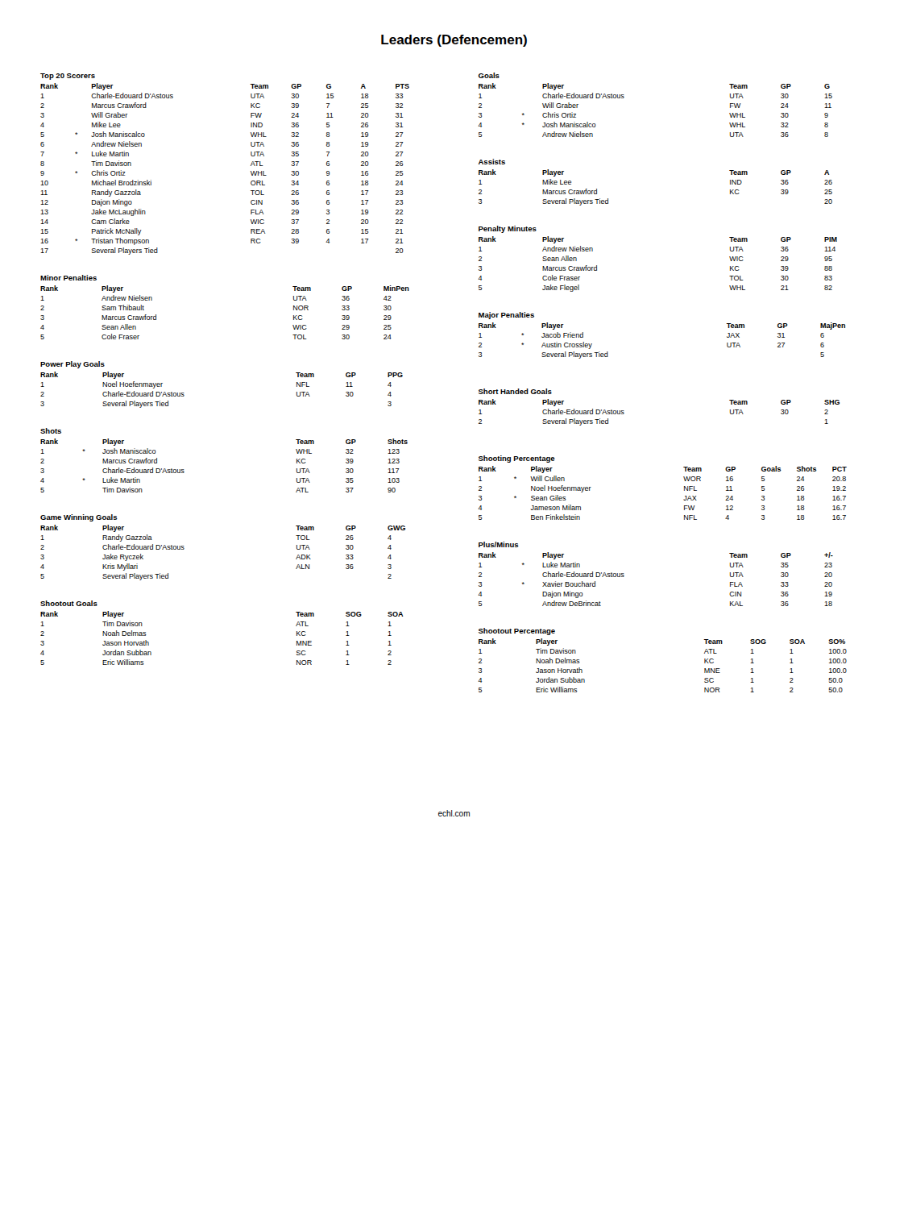Leaders (Defencemen)
Top 20 Scorers
| Rank | | Player | Team | GP | G | A | PTS |
| --- | --- | --- | --- | --- | --- | --- | --- |
| 1 | | Charle-Edouard D'Astous | UTA | 30 | 15 | 18 | 33 |
| 2 | | Marcus Crawford | KC | 39 | 7 | 25 | 32 |
| 3 | | Will Graber | FW | 24 | 11 | 20 | 31 |
| 4 | | Mike Lee | IND | 36 | 5 | 26 | 31 |
| 5 | * | Josh Maniscalco | WHL | 32 | 8 | 19 | 27 |
| 6 | | Andrew Nielsen | UTA | 36 | 8 | 19 | 27 |
| 7 | * | Luke Martin | UTA | 35 | 7 | 20 | 27 |
| 8 | | Tim Davison | ATL | 37 | 6 | 20 | 26 |
| 9 | * | Chris Ortiz | WHL | 30 | 9 | 16 | 25 |
| 10 | | Michael Brodzinski | ORL | 34 | 6 | 18 | 24 |
| 11 | | Randy Gazzola | TOL | 26 | 6 | 17 | 23 |
| 12 | | Dajon Mingo | CIN | 36 | 6 | 17 | 23 |
| 13 | | Jake McLaughlin | FLA | 29 | 3 | 19 | 22 |
| 14 | | Cam Clarke | WIC | 37 | 2 | 20 | 22 |
| 15 | | Patrick McNally | REA | 28 | 6 | 15 | 21 |
| 16 | * | Tristan Thompson | RC | 39 | 4 | 17 | 21 |
| 17 | | Several Players Tied | | | | | 20 |
Minor Penalties
| Rank | | Player | Team | GP | MinPen |
| --- | --- | --- | --- | --- | --- |
| 1 | | Andrew Nielsen | UTA | 36 | 42 |
| 2 | | Sam Thibault | NOR | 33 | 30 |
| 3 | | Marcus Crawford | KC | 39 | 29 |
| 4 | | Sean Allen | WIC | 29 | 25 |
| 5 | | Cole Fraser | TOL | 30 | 24 |
Power Play Goals
| Rank | | Player | Team | GP | PPG |
| --- | --- | --- | --- | --- | --- |
| 1 | | Noel Hoefenmayer | NFL | 11 | 4 |
| 2 | | Charle-Edouard D'Astous | UTA | 30 | 4 |
| 3 | | Several Players Tied | | | 3 |
Shots
| Rank | | Player | Team | GP | Shots |
| --- | --- | --- | --- | --- | --- |
| 1 | * | Josh Maniscalco | WHL | 32 | 123 |
| 2 | | Marcus Crawford | KC | 39 | 123 |
| 3 | | Charle-Edouard D'Astous | UTA | 30 | 117 |
| 4 | * | Luke Martin | UTA | 35 | 103 |
| 5 | | Tim Davison | ATL | 37 | 90 |
Game Winning Goals
| Rank | | Player | Team | GP | GWG |
| --- | --- | --- | --- | --- | --- |
| 1 | | Randy Gazzola | TOL | 26 | 4 |
| 2 | | Charle-Edouard D'Astous | UTA | 30 | 4 |
| 3 | | Jake Ryczek | ADK | 33 | 4 |
| 4 | | Kris Myllari | ALN | 36 | 3 |
| 5 | | Several Players Tied | | | 2 |
Shootout Goals
| Rank | | Player | Team | SOG | SOA |
| --- | --- | --- | --- | --- | --- |
| 1 | | Tim Davison | ATL | 1 | 1 |
| 2 | | Noah Delmas | KC | 1 | 1 |
| 3 | | Jason Horvath | MNE | 1 | 1 |
| 4 | | Jordan Subban | SC | 1 | 2 |
| 5 | | Eric Williams | NOR | 1 | 2 |
Goals
| Rank | | Player | Team | GP | G |
| --- | --- | --- | --- | --- | --- |
| 1 | | Charle-Edouard D'Astous | UTA | 30 | 15 |
| 2 | | Will Graber | FW | 24 | 11 |
| 3 | * | Chris Ortiz | WHL | 30 | 9 |
| 4 | * | Josh Maniscalco | WHL | 32 | 8 |
| 5 | | Andrew Nielsen | UTA | 36 | 8 |
Assists
| Rank | | Player | Team | GP | A |
| --- | --- | --- | --- | --- | --- |
| 1 | | Mike Lee | IND | 36 | 26 |
| 2 | | Marcus Crawford | KC | 39 | 25 |
| 3 | | Several Players Tied | | | 20 |
Penalty Minutes
| Rank | | Player | Team | GP | PIM |
| --- | --- | --- | --- | --- | --- |
| 1 | | Andrew Nielsen | UTA | 36 | 114 |
| 2 | | Sean Allen | WIC | 29 | 95 |
| 3 | | Marcus Crawford | KC | 39 | 88 |
| 4 | | Cole Fraser | TOL | 30 | 83 |
| 5 | | Jake Flegel | WHL | 21 | 82 |
Major Penalties
| Rank | | Player | Team | GP | MajPen |
| --- | --- | --- | --- | --- | --- |
| 1 | * | Jacob Friend | JAX | 31 | 6 |
| 2 | * | Austin Crossley | UTA | 27 | 6 |
| 3 | | Several Players Tied | | | 5 |
Short Handed Goals
| Rank | | Player | Team | GP | SHG |
| --- | --- | --- | --- | --- | --- |
| 1 | | Charle-Edouard D'Astous | UTA | 30 | 2 |
| 2 | | Several Players Tied | | | 1 |
Shooting Percentage
| Rank | | Player | Team | GP | Goals | Shots | PCT |
| --- | --- | --- | --- | --- | --- | --- | --- |
| 1 | * | Will Cullen | WOR | 16 | 5 | 24 | 20.8 |
| 2 | | Noel Hoefenmayer | NFL | 11 | 5 | 26 | 19.2 |
| 3 | * | Sean Giles | JAX | 24 | 3 | 18 | 16.7 |
| 4 | | Jameson Milam | FW | 12 | 3 | 18 | 16.7 |
| 5 | | Ben Finkelstein | NFL | 4 | 3 | 18 | 16.7 |
Plus/Minus
| Rank | | Player | Team | GP | +/- |
| --- | --- | --- | --- | --- | --- |
| 1 | * | Luke Martin | UTA | 35 | 23 |
| 2 | | Charle-Edouard D'Astous | UTA | 30 | 20 |
| 3 | * | Xavier Bouchard | FLA | 33 | 20 |
| 4 | | Dajon Mingo | CIN | 36 | 19 |
| 5 | | Andrew DeBrincat | KAL | 36 | 18 |
Shootout Percentage
| Rank | | Player | Team | SOG | SOA | SO% |
| --- | --- | --- | --- | --- | --- | --- |
| 1 | | Tim Davison | ATL | 1 | 1 | 100.0 |
| 2 | | Noah Delmas | KC | 1 | 1 | 100.0 |
| 3 | | Jason Horvath | MNE | 1 | 1 | 100.0 |
| 4 | | Jordan Subban | SC | 1 | 2 | 50.0 |
| 5 | | Eric Williams | NOR | 1 | 2 | 50.0 |
echl.com